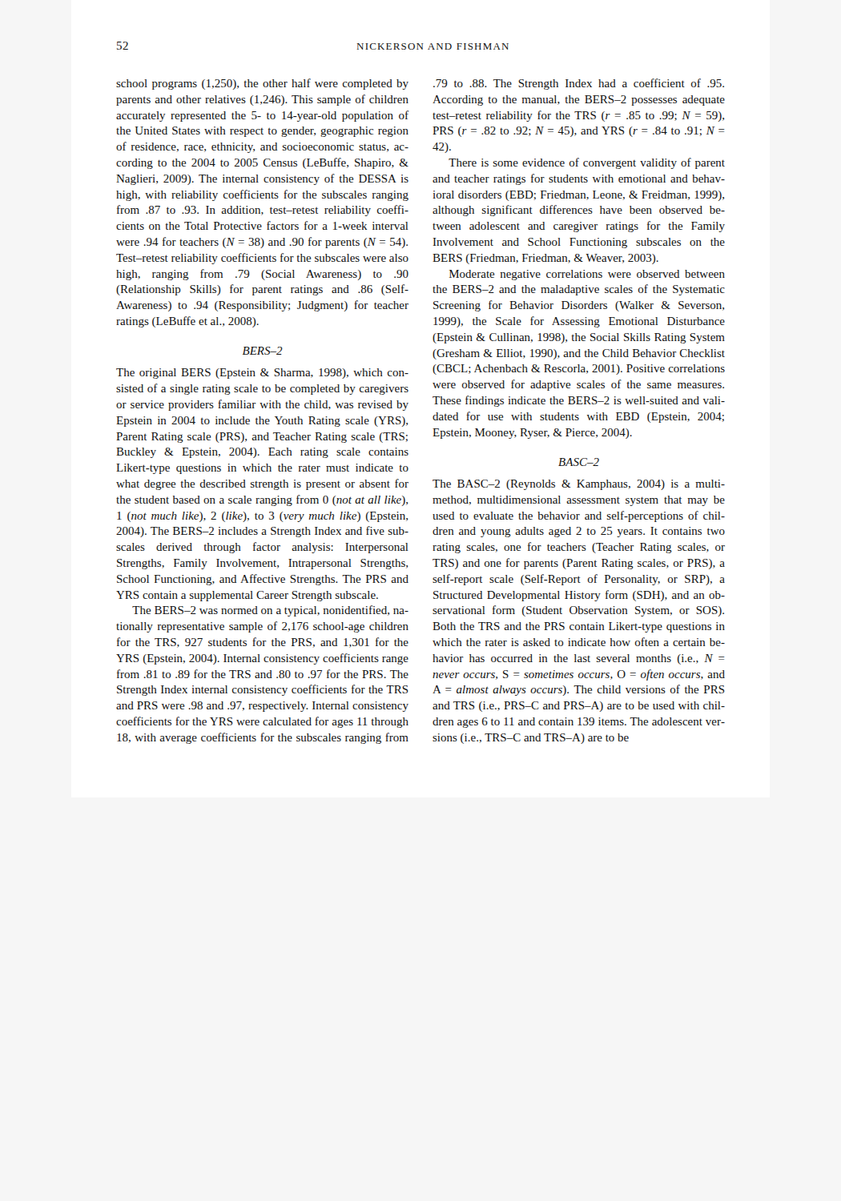52 Nickerson and Fishman
school programs (1,250), the other half were completed by parents and other relatives (1,246). This sample of children accurately represented the 5- to 14-year-old population of the United States with respect to gender, geographic region of residence, race, ethnicity, and socioeconomic status, according to the 2004 to 2005 Census (LeBuffe, Shapiro, & Naglieri, 2009). The internal consistency of the DESSA is high, with reliability coefficients for the subscales ranging from .87 to .93. In addition, test–retest reliability coefficients on the Total Protective factors for a 1-week interval were .94 for teachers (N = 38) and .90 for parents (N = 54). Test–retest reliability coefficients for the subscales were also high, ranging from .79 (Social Awareness) to .90 (Relationship Skills) for parent ratings and .86 (Self-Awareness) to .94 (Responsibility; Judgment) for teacher ratings (LeBuffe et al., 2008).
BERS–2
The original BERS (Epstein & Sharma, 1998), which consisted of a single rating scale to be completed by caregivers or service providers familiar with the child, was revised by Epstein in 2004 to include the Youth Rating scale (YRS), Parent Rating scale (PRS), and Teacher Rating scale (TRS; Buckley & Epstein, 2004). Each rating scale contains Likert-type questions in which the rater must indicate to what degree the described strength is present or absent for the student based on a scale ranging from 0 (not at all like), 1 (not much like), 2 (like), to 3 (very much like) (Epstein, 2004). The BERS–2 includes a Strength Index and five subscales derived through factor analysis: Interpersonal Strengths, Family Involvement, Intrapersonal Strengths, School Functioning, and Affective Strengths. The PRS and YRS contain a supplemental Career Strength subscale.
The BERS–2 was normed on a typical, nonidentified, nationally representative sample of 2,176 school-age children for the TRS, 927 students for the PRS, and 1,301 for the YRS (Epstein, 2004). Internal consistency coefficients range from .81 to .89 for the TRS and .80 to .97 for the PRS. The Strength Index internal consistency coefficients for the TRS and PRS were .98 and .97, respectively. Internal consistency coefficients for the YRS were calculated for ages 11 through 18, with average coefficients for the subscales ranging from .79 to .88. The Strength Index had a coefficient of .95. According to the manual, the BERS–2 possesses adequate test–retest reliability for the TRS (r = .85 to .99; N = 59), PRS (r = .82 to .92; N = 45), and YRS (r = .84 to .91; N = 42).
There is some evidence of convergent validity of parent and teacher ratings for students with emotional and behavioral disorders (EBD; Friedman, Leone, & Freidman, 1999), although significant differences have been observed between adolescent and caregiver ratings for the Family Involvement and School Functioning subscales on the BERS (Friedman, Friedman, & Weaver, 2003).
Moderate negative correlations were observed between the BERS–2 and the maladaptive scales of the Systematic Screening for Behavior Disorders (Walker & Severson, 1999), the Scale for Assessing Emotional Disturbance (Epstein & Cullinan, 1998), the Social Skills Rating System (Gresham & Elliot, 1990), and the Child Behavior Checklist (CBCL; Achenbach & Rescorla, 2001). Positive correlations were observed for adaptive scales of the same measures. These findings indicate the BERS–2 is well-suited and validated for use with students with EBD (Epstein, 2004; Epstein, Mooney, Ryser, & Pierce, 2004).
BASC–2
The BASC–2 (Reynolds & Kamphaus, 2004) is a multimethod, multidimensional assessment system that may be used to evaluate the behavior and self-perceptions of children and young adults aged 2 to 25 years. It contains two rating scales, one for teachers (Teacher Rating scales, or TRS) and one for parents (Parent Rating scales, or PRS), a self-report scale (Self-Report of Personality, or SRP), a Structured Developmental History form (SDH), and an observational form (Student Observation System, or SOS). Both the TRS and the PRS contain Likert-type questions in which the rater is asked to indicate how often a certain behavior has occurred in the last several months (i.e., N = never occurs, S = sometimes occurs, O = often occurs, and A = almost always occurs). The child versions of the PRS and TRS (i.e., PRS–C and PRS–A) are to be used with children ages 6 to 11 and contain 139 items. The adolescent versions (i.e., TRS–C and TRS–A) are to be